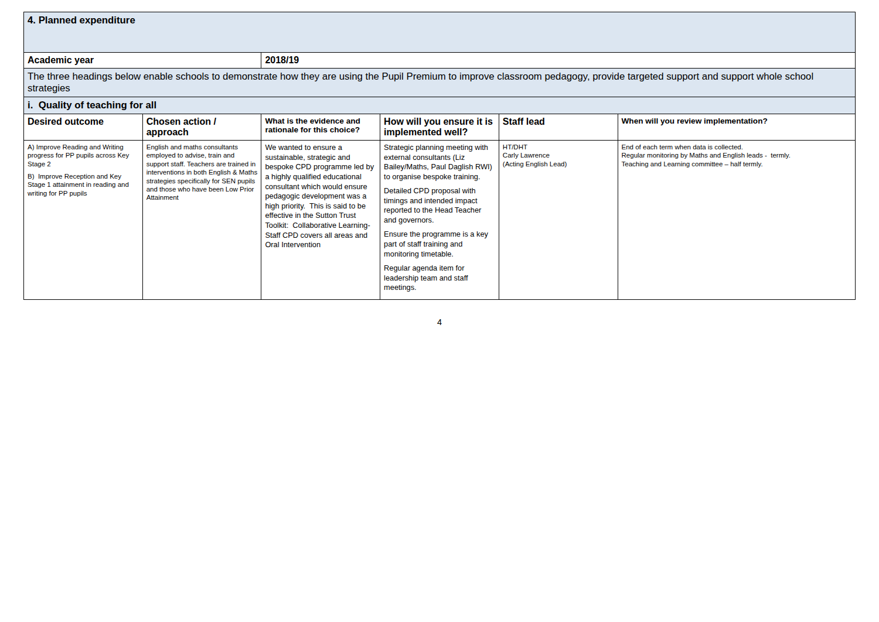| 4. Planned expenditure |
| Academic year | 2018/19 |
| The three headings below enable schools to demonstrate how they are using the Pupil Premium to improve classroom pedagogy, provide targeted support and support whole school strategies |
| i. Quality of teaching for all |
| Desired outcome | Chosen action / approach | What is the evidence and rationale for this choice? | How will you ensure it is implemented well? | Staff lead | When will you review implementation? |
| A) Improve Reading and Writing progress for PP pupils across Key Stage 2 B) Improve Reception and Key Stage 1 attainment in reading and writing for PP pupils | English and maths consultants employed to advise, train and support staff. Teachers are trained in interventions in both English & Maths strategies specifically for SEN pupils and those who have been Low Prior Attainment | We wanted to ensure a sustainable, strategic and bespoke CPD programme led by a highly qualified educational consultant which would ensure pedagogic development was a high priority. This is said to be effective in the Sutton Trust Toolkit: Collaborative Learning- Staff CPD covers all areas and Oral Intervention | Strategic planning meeting with external consultants (Liz Bailey/Maths, Paul Daglish RWI) to organise bespoke training. Detailed CPD proposal with timings and intended impact reported to the Head Teacher and governors. Ensure the programme is a key part of staff training and monitoring timetable. Regular agenda item for leadership team and staff meetings. | HT/DHT Carly Lawrence (Acting English Lead) | End of each term when data is collected. Regular monitoring by Maths and English leads - termly. Teaching and Learning committee – half termly. |
4